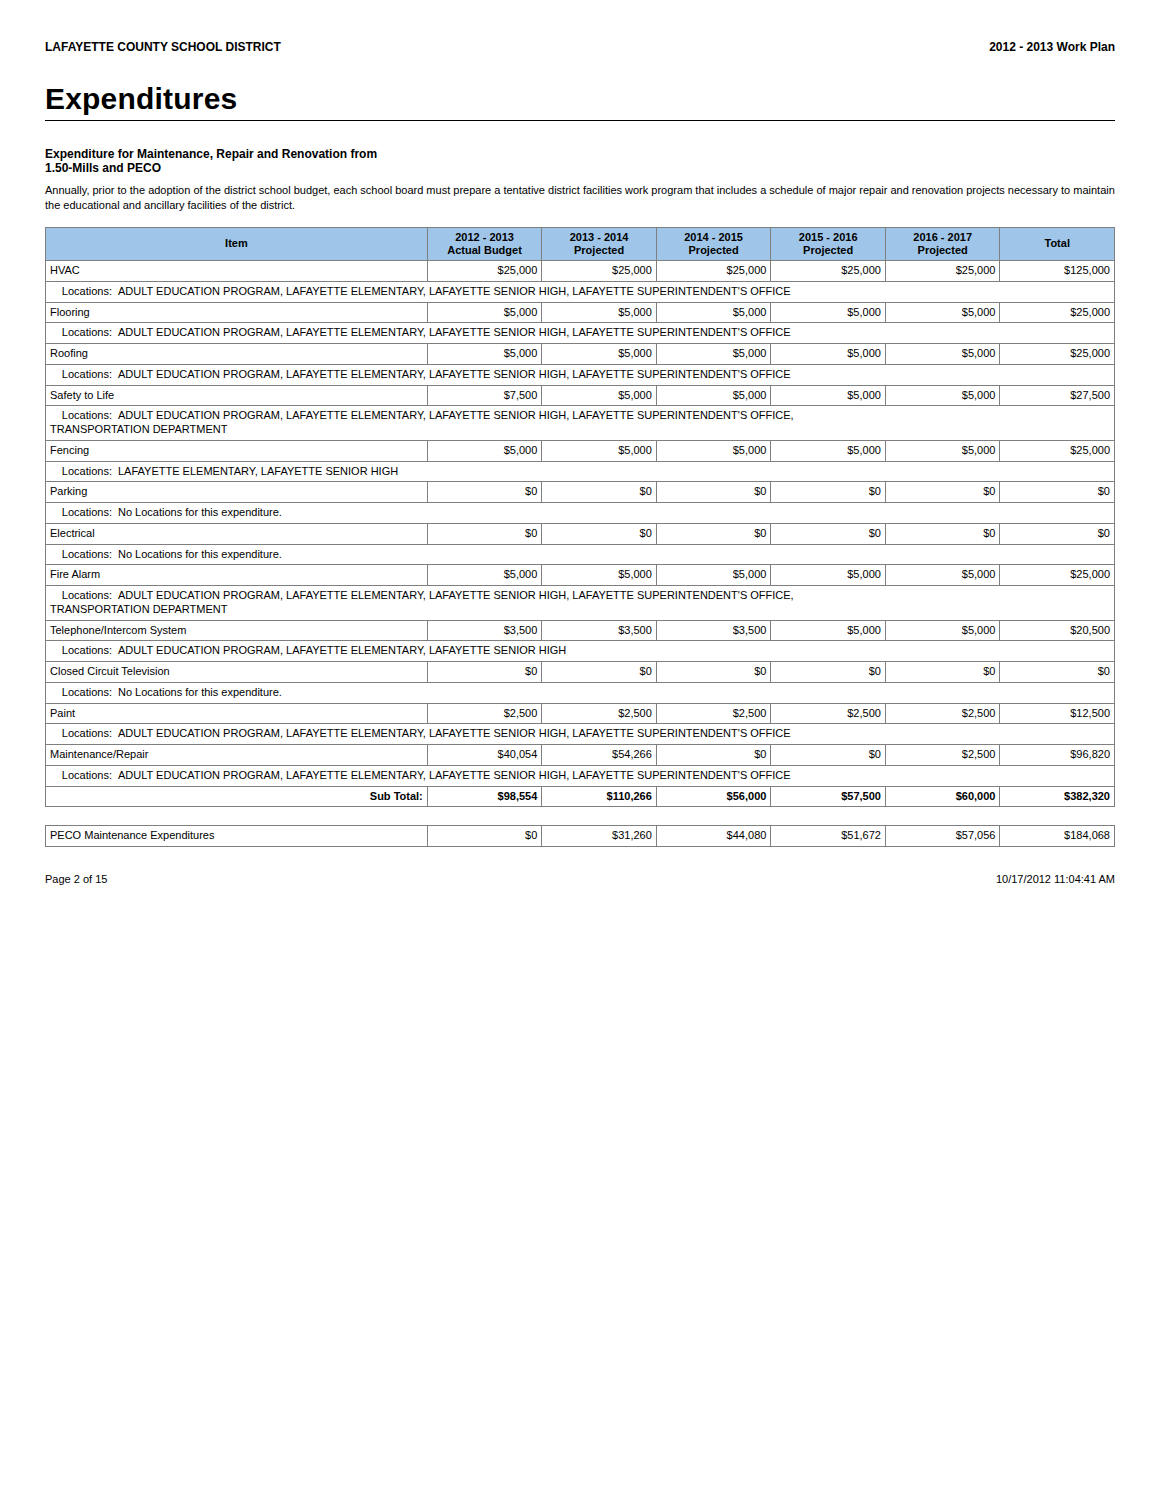LAFAYETTE COUNTY SCHOOL DISTRICT
2012 - 2013 Work Plan
Expenditures
Expenditure for Maintenance, Repair and Renovation from
1.50-Mills and PECO
Annually, prior to the adoption of the district school budget, each school board must prepare a tentative district facilities work program that includes a schedule of major repair and renovation projects necessary to maintain the educational and ancillary facilities of the district.
| Item | 2012 - 2013 Actual Budget | 2013 - 2014 Projected | 2014 - 2015 Projected | 2015 - 2016 Projected | 2016 - 2017 Projected | Total |
| --- | --- | --- | --- | --- | --- | --- |
| HVAC | $25,000 | $25,000 | $25,000 | $25,000 | $25,000 | $125,000 |
| Locations: ADULT EDUCATION PROGRAM, LAFAYETTE ELEMENTARY, LAFAYETTE SENIOR HIGH, LAFAYETTE SUPERINTENDENT'S OFFICE |
| Flooring | $5,000 | $5,000 | $5,000 | $5,000 | $5,000 | $25,000 |
| Locations: ADULT EDUCATION PROGRAM, LAFAYETTE ELEMENTARY, LAFAYETTE SENIOR HIGH, LAFAYETTE SUPERINTENDENT'S OFFICE |
| Roofing | $5,000 | $5,000 | $5,000 | $5,000 | $5,000 | $25,000 |
| Locations: ADULT EDUCATION PROGRAM, LAFAYETTE ELEMENTARY, LAFAYETTE SENIOR HIGH, LAFAYETTE SUPERINTENDENT'S OFFICE |
| Safety to Life | $7,500 | $5,000 | $5,000 | $5,000 | $5,000 | $27,500 |
| Locations: ADULT EDUCATION PROGRAM, LAFAYETTE ELEMENTARY, LAFAYETTE SENIOR HIGH, LAFAYETTE SUPERINTENDENT'S OFFICE, TRANSPORTATION DEPARTMENT |
| Fencing | $5,000 | $5,000 | $5,000 | $5,000 | $5,000 | $25,000 |
| Locations: LAFAYETTE ELEMENTARY, LAFAYETTE SENIOR HIGH |
| Parking | $0 | $0 | $0 | $0 | $0 | $0 |
| Locations: No Locations for this expenditure. |
| Electrical | $0 | $0 | $0 | $0 | $0 | $0 |
| Locations: No Locations for this expenditure. |
| Fire Alarm | $5,000 | $5,000 | $5,000 | $5,000 | $5,000 | $25,000 |
| Locations: ADULT EDUCATION PROGRAM, LAFAYETTE ELEMENTARY, LAFAYETTE SENIOR HIGH, LAFAYETTE SUPERINTENDENT'S OFFICE, TRANSPORTATION DEPARTMENT |
| Telephone/Intercom System | $3,500 | $3,500 | $3,500 | $5,000 | $5,000 | $20,500 |
| Locations: ADULT EDUCATION PROGRAM, LAFAYETTE ELEMENTARY, LAFAYETTE SENIOR HIGH |
| Closed Circuit Television | $0 | $0 | $0 | $0 | $0 | $0 |
| Locations: No Locations for this expenditure. |
| Paint | $2,500 | $2,500 | $2,500 | $2,500 | $2,500 | $12,500 |
| Locations: ADULT EDUCATION PROGRAM, LAFAYETTE ELEMENTARY, LAFAYETTE SENIOR HIGH, LAFAYETTE SUPERINTENDENT'S OFFICE |
| Maintenance/Repair | $40,054 | $54,266 | $0 | $0 | $2,500 | $96,820 |
| Locations: ADULT EDUCATION PROGRAM, LAFAYETTE ELEMENTARY, LAFAYETTE SENIOR HIGH, LAFAYETTE SUPERINTENDENT'S OFFICE |
| Sub Total: | $98,554 | $110,266 | $56,000 | $57,500 | $60,000 | $382,320 |
| PECO Maintenance Expenditures | $0 | $31,260 | $44,080 | $51,672 | $57,056 | $184,068 |
Page 2 of 15
10/17/2012 11:04:41 AM